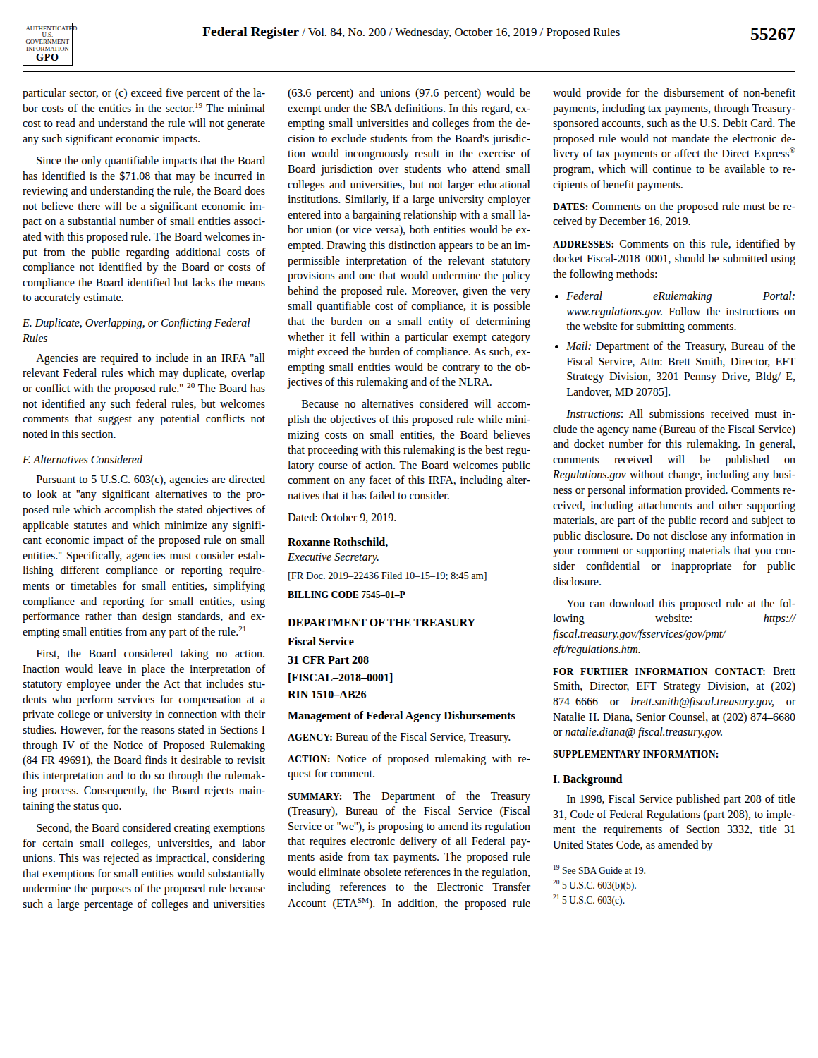AUTHENTICATED
U.S. GOVERNMENT
INFORMATION
GPO
Federal Register / Vol. 84, No. 200 / Wednesday, October 16, 2019 / Proposed Rules
55267
particular sector, or (c) exceed five percent of the labor costs of the entities in the sector.19 The minimal cost to read and understand the rule will not generate any such significant economic impacts.
Since the only quantifiable impacts that the Board has identified is the $71.08 that may be incurred in reviewing and understanding the rule, the Board does not believe there will be a significant economic impact on a substantial number of small entities associated with this proposed rule. The Board welcomes input from the public regarding additional costs of compliance not identified by the Board or costs of compliance the Board identified but lacks the means to accurately estimate.
E. Duplicate, Overlapping, or Conflicting Federal Rules
Agencies are required to include in an IRFA ''all relevant Federal rules which may duplicate, overlap or conflict with the proposed rule.'' 20 The Board has not identified any such federal rules, but welcomes comments that suggest any potential conflicts not noted in this section.
F. Alternatives Considered
Pursuant to 5 U.S.C. 603(c), agencies are directed to look at ''any significant alternatives to the proposed rule which accomplish the stated objectives of applicable statutes and which minimize any significant economic impact of the proposed rule on small entities.'' Specifically, agencies must consider establishing different compliance or reporting requirements or timetables for small entities, simplifying compliance and reporting for small entities, using performance rather than design standards, and exempting small entities from any part of the rule.21
First, the Board considered taking no action. Inaction would leave in place the interpretation of statutory employee under the Act that includes students who perform services for compensation at a private college or university in connection with their studies. However, for the reasons stated in Sections I through IV of the Notice of Proposed Rulemaking (84 FR 49691), the Board finds it desirable to revisit this interpretation and to do so through the rulemaking process. Consequently, the Board rejects maintaining the status quo.
Second, the Board considered creating exemptions for certain small colleges, universities, and labor unions. This was rejected as impractical, considering that exemptions for small entities would substantially undermine the purposes of the proposed rule because such a large percentage of colleges and universities (63.6 percent) and unions (97.6 percent) would be exempt under the SBA definitions. In this regard, exempting small universities and colleges from the decision to exclude students from the Board's jurisdiction would incongruously result in the exercise of Board jurisdiction over students who attend small colleges and universities, but not larger educational institutions. Similarly, if a large university employer entered into a bargaining relationship with a small labor union (or vice versa), both entities would be exempted. Drawing this distinction appears to be an impermissible interpretation of the relevant statutory provisions and one that would undermine the policy behind the proposed rule. Moreover, given the very small quantifiable cost of compliance, it is possible that the burden on a small entity of determining whether it fell within a particular exempt category might exceed the burden of compliance. As such, exempting small entities would be contrary to the objectives of this rulemaking and of the NLRA.
Because no alternatives considered will accomplish the objectives of this proposed rule while minimizing costs on small entities, the Board believes that proceeding with this rulemaking is the best regulatory course of action. The Board welcomes public comment on any facet of this IRFA, including alternatives that it has failed to consider.
Dated: October 9, 2019.
Roxanne Rothschild,
Executive Secretary.
[FR Doc. 2019–22436 Filed 10–15–19; 8:45 am]
BILLING CODE 7545–01–P
DEPARTMENT OF THE TREASURY
Fiscal Service
31 CFR Part 208
[FISCAL–2018–0001]
RIN 1510–AB26
Management of Federal Agency Disbursements
AGENCY: Bureau of the Fiscal Service, Treasury.
ACTION: Notice of proposed rulemaking with request for comment.
SUMMARY: The Department of the Treasury (Treasury), Bureau of the Fiscal Service (Fiscal Service or ''we''), is proposing to amend its regulation that requires electronic delivery of all Federal payments aside from tax payments. The proposed rule would eliminate obsolete references in the regulation, including references to the Electronic Transfer Account (ETASM). In addition, the proposed rule would provide for the disbursement of non-benefit payments, including tax payments, through Treasury-sponsored accounts, such as the U.S. Debit Card. The proposed rule would not mandate the electronic delivery of tax payments or affect the Direct Express® program, which will continue to be available to recipients of benefit payments.
DATES: Comments on the proposed rule must be received by December 16, 2019.
ADDRESSES: Comments on this rule, identified by docket Fiscal-2018–0001, should be submitted using the following methods:
Federal eRulemaking Portal: www.regulations.gov. Follow the instructions on the website for submitting comments.
Mail: Department of the Treasury, Bureau of the Fiscal Service, Attn: Brett Smith, Director, EFT Strategy Division, 3201 Pennsy Drive, Bldg/ E, Landover, MD 20785].
Instructions: All submissions received must include the agency name (Bureau of the Fiscal Service) and docket number for this rulemaking. In general, comments received will be published on Regulations.gov without change, including any business or personal information provided. Comments received, including attachments and other supporting materials, are part of the public record and subject to public disclosure. Do not disclose any information in your comment or supporting materials that you consider confidential or inappropriate for public disclosure.
You can download this proposed rule at the following website: https:// fiscal.treasury.gov/fsservices/gov/pmt/ eft/regulations.htm.
FOR FURTHER INFORMATION CONTACT: Brett Smith, Director, EFT Strategy Division, at (202) 874–6666 or brett.smith@fiscal.treasury.gov, or Natalie H. Diana, Senior Counsel, at (202) 874–6680 or natalie.diana@ fiscal.treasury.gov.
SUPPLEMENTARY INFORMATION:
I. Background
In 1998, Fiscal Service published part 208 of title 31, Code of Federal Regulations (part 208), to implement the requirements of Section 3332, title 31 United States Code, as amended by
19 See SBA Guide at 19.
20 5 U.S.C. 603(b)(5).
21 5 U.S.C. 603(c).